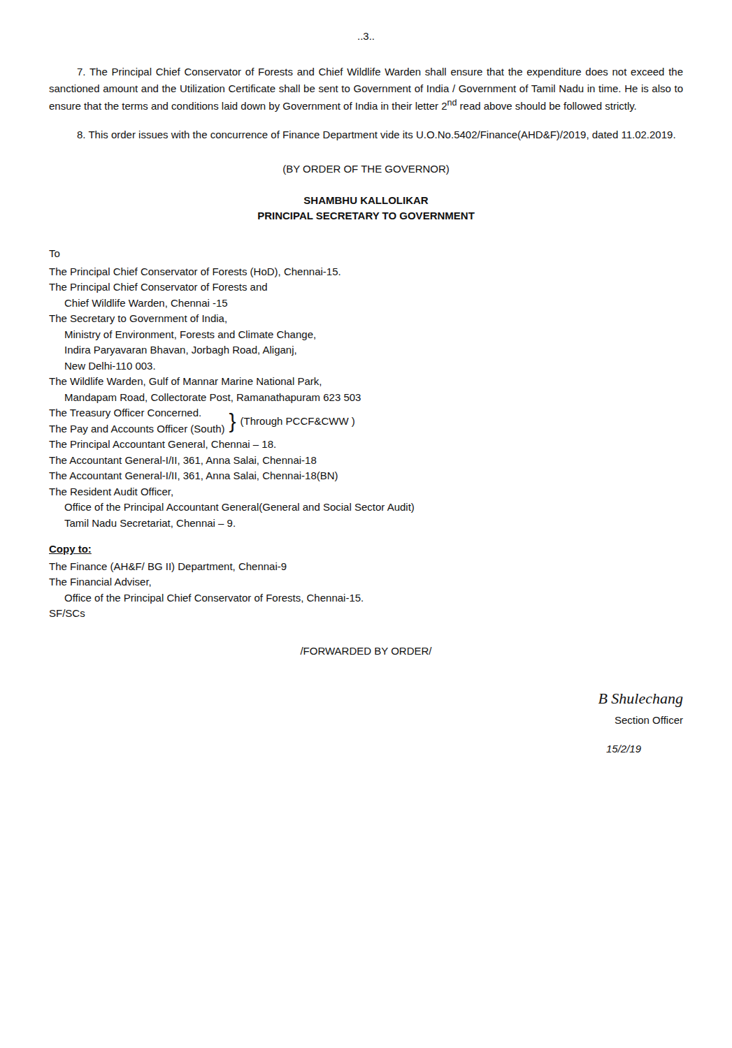..3..
7. The Principal Chief Conservator of Forests and Chief Wildlife Warden shall ensure that the expenditure does not exceed the sanctioned amount and the Utilization Certificate shall be sent to Government of India / Government of Tamil Nadu in time. He is also to ensure that the terms and conditions laid down by Government of India in their letter 2nd read above should be followed strictly.
8. This order issues with the concurrence of Finance Department vide its U.O.No.5402/Finance(AHD&F)/2019, dated 11.02.2019.
(BY ORDER OF THE GOVERNOR)
SHAMBHU KALLOLIKAR
PRINCIPAL SECRETARY TO GOVERNMENT
To
The Principal Chief Conservator of Forests (HoD), Chennai-15.
The Principal Chief Conservator of Forests and
Chief Wildlife Warden, Chennai -15
The Secretary to Government of India,
Ministry of Environment, Forests and Climate Change,
Indira Paryavaran Bhavan, Jorbagh Road, Aliganj,
New Delhi-110 003.
The Wildlife Warden, Gulf of Mannar Marine National Park,
Mandapam Road, Collectorate Post, Ramanathapuram 623 503
The Treasury Officer Concerned.
The Pay and Accounts Officer (South)
} (Through PCCF&CWW )
The Principal Accountant General, Chennai – 18.
The Accountant General-I/II, 361, Anna Salai, Chennai-18
The Accountant General-I/II, 361, Anna Salai, Chennai-18(BN)
The Resident Audit Officer,
Office of the Principal Accountant General(General and Social Sector Audit)
Tamil Nadu Secretariat, Chennai – 9.
Copy to:
The Finance (AH&F/ BG II) Department, Chennai-9
The Financial Adviser,
Office of the Principal Chief Conservator of Forests, Chennai-15.
SF/SCs
/FORWARDED BY ORDER/
B Shulechang
Section Officer
15/2/19